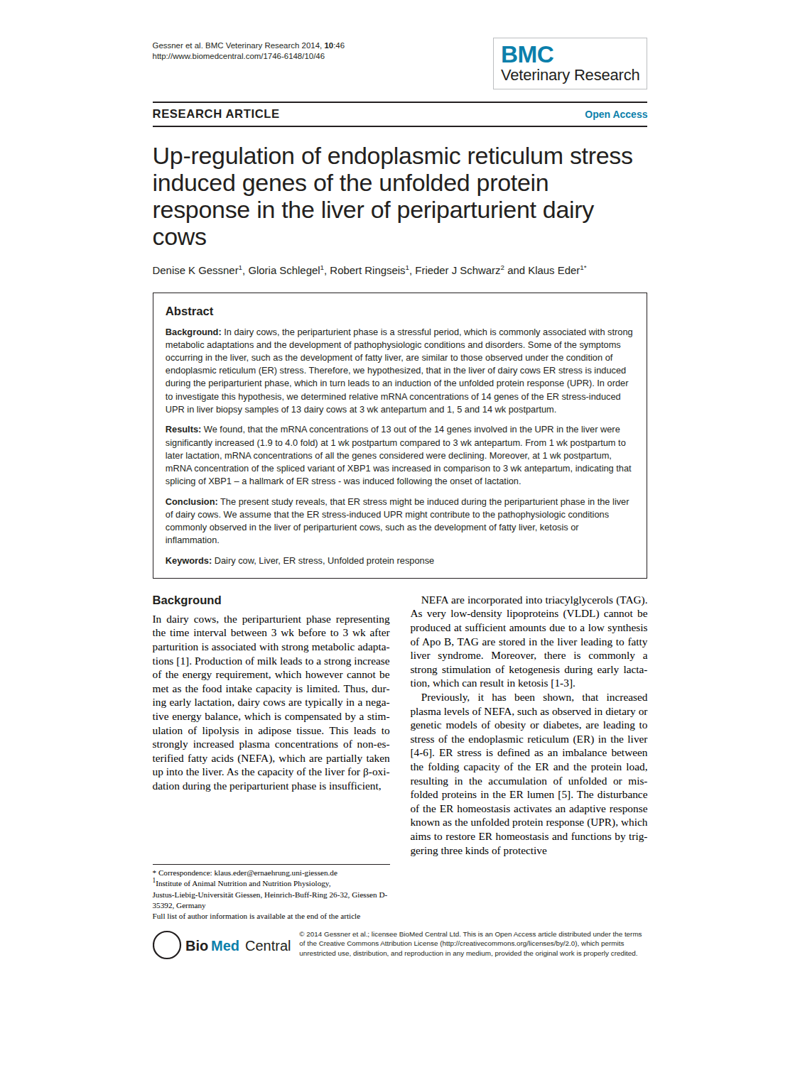Gessner et al. BMC Veterinary Research 2014, 10:46
http://www.biomedcentral.com/1746-6148/10/46
BMC
Veterinary Research
RESEARCH ARTICLE
Open Access
Up-regulation of endoplasmic reticulum stress induced genes of the unfolded protein response in the liver of periparturient dairy cows
Denise K Gessner1, Gloria Schlegel1, Robert Ringseis1, Frieder J Schwarz2 and Klaus Eder1*
Abstract
Background: In dairy cows, the periparturient phase is a stressful period, which is commonly associated with strong metabolic adaptations and the development of pathophysiologic conditions and disorders. Some of the symptoms occurring in the liver, such as the development of fatty liver, are similar to those observed under the condition of endoplasmic reticulum (ER) stress. Therefore, we hypothesized, that in the liver of dairy cows ER stress is induced during the periparturient phase, which in turn leads to an induction of the unfolded protein response (UPR). In order to investigate this hypothesis, we determined relative mRNA concentrations of 14 genes of the ER stress-induced UPR in liver biopsy samples of 13 dairy cows at 3 wk antepartum and 1, 5 and 14 wk postpartum.
Results: We found, that the mRNA concentrations of 13 out of the 14 genes involved in the UPR in the liver were significantly increased (1.9 to 4.0 fold) at 1 wk postpartum compared to 3 wk antepartum. From 1 wk postpartum to later lactation, mRNA concentrations of all the genes considered were declining. Moreover, at 1 wk postpartum, mRNA concentration of the spliced variant of XBP1 was increased in comparison to 3 wk antepartum, indicating that splicing of XBP1 – a hallmark of ER stress - was induced following the onset of lactation.
Conclusion: The present study reveals, that ER stress might be induced during the periparturient phase in the liver of dairy cows. We assume that the ER stress-induced UPR might contribute to the pathophysiologic conditions commonly observed in the liver of periparturient cows, such as the development of fatty liver, ketosis or inflammation.
Keywords: Dairy cow, Liver, ER stress, Unfolded protein response
Background
In dairy cows, the periparturient phase representing the time interval between 3 wk before to 3 wk after parturition is associated with strong metabolic adaptations [1]. Production of milk leads to a strong increase of the energy requirement, which however cannot be met as the food intake capacity is limited. Thus, during early lactation, dairy cows are typically in a negative energy balance, which is compensated by a stimulation of lipolysis in adipose tissue. This leads to strongly increased plasma concentrations of non-esterified fatty acids (NEFA), which are partially taken up into the liver. As the capacity of the liver for β-oxidation during the periparturient phase is insufficient,
NEFA are incorporated into triacylglycerols (TAG). As very low-density lipoproteins (VLDL) cannot be produced at sufficient amounts due to a low synthesis of Apo B, TAG are stored in the liver leading to fatty liver syndrome. Moreover, there is commonly a strong stimulation of ketogenesis during early lactation, which can result in ketosis [1-3].
Previously, it has been shown, that increased plasma levels of NEFA, such as observed in dietary or genetic models of obesity or diabetes, are leading to stress of the endoplasmic reticulum (ER) in the liver [4-6]. ER stress is defined as an imbalance between the folding capacity of the ER and the protein load, resulting in the accumulation of unfolded or misfolded proteins in the ER lumen [5]. The disturbance of the ER homeostasis activates an adaptive response known as the unfolded protein response (UPR), which aims to restore ER homeostasis and functions by triggering three kinds of protective
* Correspondence: klaus.eder@ernaehrung.uni-giessen.de
1Institute of Animal Nutrition and Nutrition Physiology,
Justus-Liebig-Universität Giessen, Heinrich-Buff-Ring 26-32, Giessen D-35392, Germany
Full list of author information is available at the end of the article
Bio Med Central
© 2014 Gessner et al.; licensee BioMed Central Ltd. This is an Open Access article distributed under the terms of the Creative Commons Attribution License (http://creativecommons.org/licenses/by/2.0), which permits unrestricted use, distribution, and reproduction in any medium, provided the original work is properly credited.